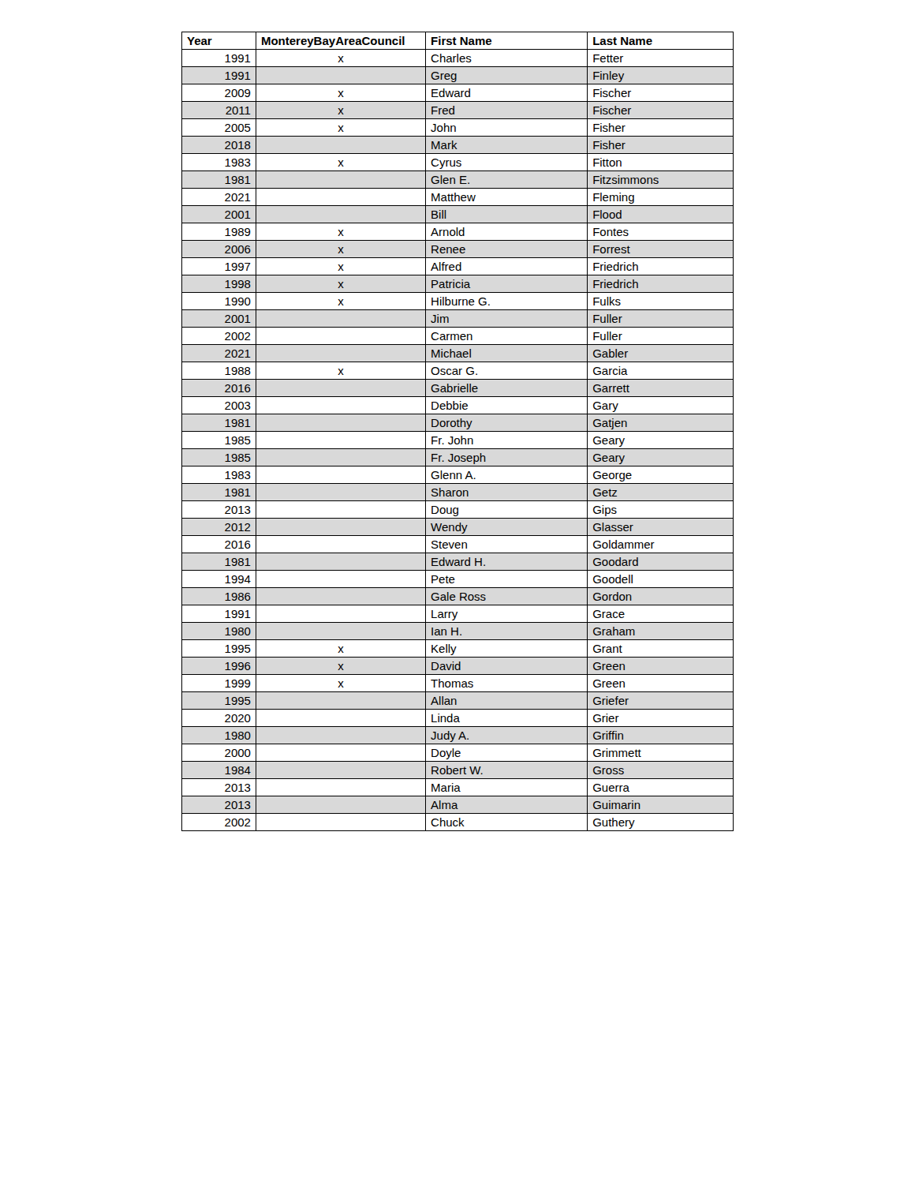| Year | MontereyBayAreaCouncil | First Name | Last Name |
| --- | --- | --- | --- |
| 1991 | x | Charles | Fetter |
| 1991 | | Greg | Finley |
| 2009 | x | Edward | Fischer |
| 2011 | x | Fred | Fischer |
| 2005 | x | John | Fisher |
| 2018 | | Mark | Fisher |
| 1983 | x | Cyrus | Fitton |
| 1981 | | Glen E. | Fitzsimmons |
| 2021 | | Matthew | Fleming |
| 2001 | | Bill | Flood |
| 1989 | x | Arnold | Fontes |
| 2006 | x | Renee | Forrest |
| 1997 | x | Alfred | Friedrich |
| 1998 | x | Patricia | Friedrich |
| 1990 | x | Hilburne G. | Fulks |
| 2001 | | Jim | Fuller |
| 2002 | | Carmen | Fuller |
| 2021 | | Michael | Gabler |
| 1988 | x | Oscar G. | Garcia |
| 2016 | | Gabrielle | Garrett |
| 2003 | | Debbie | Gary |
| 1981 | | Dorothy | Gatjen |
| 1985 | | Fr. John | Geary |
| 1985 | | Fr. Joseph | Geary |
| 1983 | | Glenn A. | George |
| 1981 | | Sharon | Getz |
| 2013 | | Doug | Gips |
| 2012 | | Wendy | Glasser |
| 2016 | | Steven | Goldammer |
| 1981 | | Edward H. | Goodard |
| 1994 | | Pete | Goodell |
| 1986 | | Gale Ross | Gordon |
| 1991 | | Larry | Grace |
| 1980 | | Ian H. | Graham |
| 1995 | x | Kelly | Grant |
| 1996 | x | David | Green |
| 1999 | x | Thomas | Green |
| 1995 | | Allan | Griefer |
| 2020 | | Linda | Grier |
| 1980 | | Judy A. | Griffin |
| 2000 | | Doyle | Grimmett |
| 1984 | | Robert W. | Gross |
| 2013 | | Maria | Guerra |
| 2013 | | Alma | Guimarin |
| 2002 | | Chuck | Guthery |